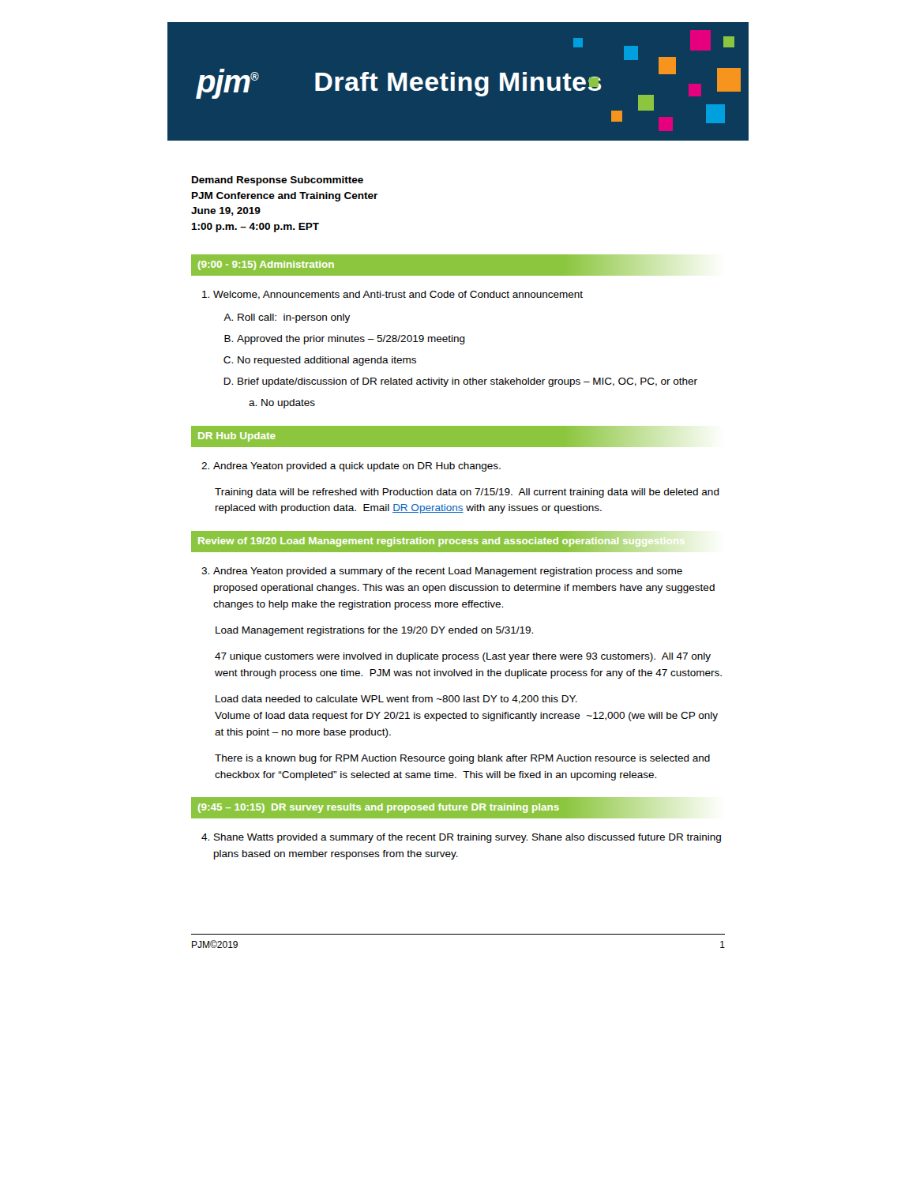pjm®
Draft Meeting Minutes
Demand Response Subcommittee
PJM Conference and Training Center
June 19, 2019
1:00 p.m. – 4:00 p.m. EPT
(9:00 - 9:15) Administration
Welcome, Announcements and Anti-trust and Code of Conduct announcement
Roll call: in-person only
Approved the prior minutes – 5/28/2019 meeting
No requested additional agenda items
Brief update/discussion of DR related activity in other stakeholder groups – MIC, OC, PC, or other
No updates
DR Hub Update
Andrea Yeaton provided a quick update on DR Hub changes.
Training data will be refreshed with Production data on 7/15/19. All current training data will be deleted and replaced with production data. Email DR Operations with any issues or questions.
Review of 19/20 Load Management registration process and associated operational suggestions
Andrea Yeaton provided a summary of the recent Load Management registration process and some proposed operational changes. This was an open discussion to determine if members have any suggested changes to help make the registration process more effective.
Load Management registrations for the 19/20 DY ended on 5/31/19.
47 unique customers were involved in duplicate process (Last year there were 93 customers). All 47 only went through process one time. PJM was not involved in the duplicate process for any of the 47 customers.
Load data needed to calculate WPL went from ~800 last DY to 4,200 this DY.
Volume of load data request for DY 20/21 is expected to significantly increase ~12,000 (we will be CP only at this point – no more base product).
There is a known bug for RPM Auction Resource going blank after RPM Auction resource is selected and checkbox for “Completed” is selected at same time. This will be fixed in an upcoming release.
(9:45 – 10:15) DR survey results and proposed future DR training plans
Shane Watts provided a summary of the recent DR training survey. Shane also discussed future DR training plans based on member responses from the survey.
PJM©2019 1